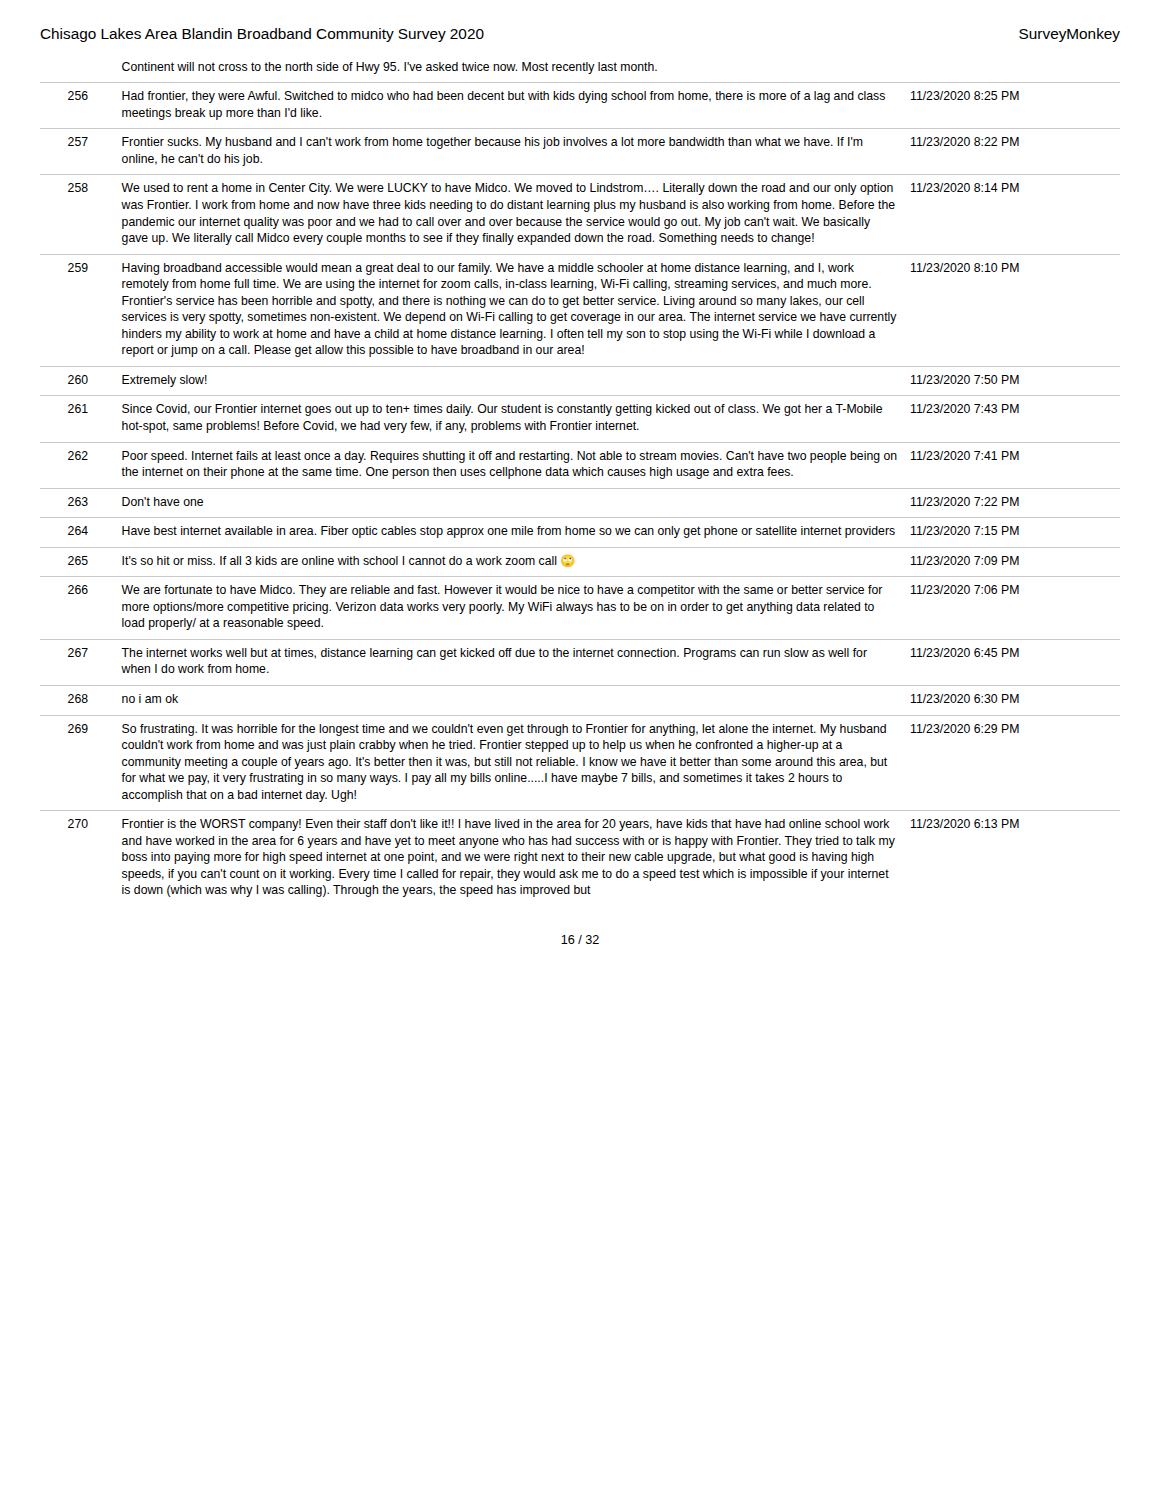Chisago Lakes Area Blandin Broadband Community Survey 2020
SurveyMonkey
| | Continent will not cross to the north side of Hwy 95. I've asked twice now. Most recently last month. | |
| 256 | Had frontier, they were Awful. Switched to midco who had been decent but with kids dying school from home, there is more of a lag and class meetings break up more than I'd like. | 11/23/2020 8:25 PM |
| 257 | Frontier sucks. My husband and I can't work from home together because his job involves a lot more bandwidth than what we have. If I'm online, he can't do his job. | 11/23/2020 8:22 PM |
| 258 | We used to rent a home in Center City. We were LUCKY to have Midco. We moved to Lindstrom…. Literally down the road and our only option was Frontier. I work from home and now have three kids needing to do distant learning plus my husband is also working from home. Before the pandemic our internet quality was poor and we had to call over and over because the service would go out. My job can't wait. We basically gave up. We literally call Midco every couple months to see if they finally expanded down the road. Something needs to change! | 11/23/2020 8:14 PM |
| 259 | Having broadband accessible would mean a great deal to our family. We have a middle schooler at home distance learning, and I, work remotely from home full time. We are using the internet for zoom calls, in-class learning, Wi-Fi calling, streaming services, and much more. Frontier's service has been horrible and spotty, and there is nothing we can do to get better service. Living around so many lakes, our cell services is very spotty, sometimes non-existent. We depend on Wi-Fi calling to get coverage in our area. The internet service we have currently hinders my ability to work at home and have a child at home distance learning. I often tell my son to stop using the Wi-Fi while I download a report or jump on a call. Please get allow this possible to have broadband in our area! | 11/23/2020 8:10 PM |
| 260 | Extremely slow! | 11/23/2020 7:50 PM |
| 261 | Since Covid, our Frontier internet goes out up to ten+ times daily. Our student is constantly getting kicked out of class. We got her a T-Mobile hot-spot, same problems! Before Covid, we had very few, if any, problems with Frontier internet. | 11/23/2020 7:43 PM |
| 262 | Poor speed. Internet fails at least once a day. Requires shutting it off and restarting. Not able to stream movies. Can't have two people being on the internet on their phone at the same time. One person then uses cellphone data which causes high usage and extra fees. | 11/23/2020 7:41 PM |
| 263 | Don't have one | 11/23/2020 7:22 PM |
| 264 | Have best internet available in area. Fiber optic cables stop approx one mile from home so we can only get phone or satellite internet providers | 11/23/2020 7:15 PM |
| 265 | It's so hit or miss. If all 3 kids are online with school I cannot do a work zoom call 🙄 | 11/23/2020 7:09 PM |
| 266 | We are fortunate to have Midco. They are reliable and fast. However it would be nice to have a competitor with the same or better service for more options/more competitive pricing. Verizon data works very poorly. My WiFi always has to be on in order to get anything data related to load properly/ at a reasonable speed. | 11/23/2020 7:06 PM |
| 267 | The internet works well but at times, distance learning can get kicked off due to the internet connection. Programs can run slow as well for when I do work from home. | 11/23/2020 6:45 PM |
| 268 | no i am ok | 11/23/2020 6:30 PM |
| 269 | So frustrating. It was horrible for the longest time and we couldn't even get through to Frontier for anything, let alone the internet. My husband couldn't work from home and was just plain crabby when he tried. Frontier stepped up to help us when he confronted a higher-up at a community meeting a couple of years ago. It's better then it was, but still not reliable. I know we have it better than some around this area, but for what we pay, it very frustrating in so many ways. I pay all my bills online.....I have maybe 7 bills, and sometimes it takes 2 hours to accomplish that on a bad internet day. Ugh! | 11/23/2020 6:29 PM |
| 270 | Frontier is the WORST company! Even their staff don't like it!! I have lived in the area for 20 years, have kids that have had online school work and have worked in the area for 6 years and have yet to meet anyone who has had success with or is happy with Frontier. They tried to talk my boss into paying more for high speed internet at one point, and we were right next to their new cable upgrade, but what good is having high speeds, if you can't count on it working. Every time I called for repair, they would ask me to do a speed test which is impossible if your internet is down (which was why I was calling). Through the years, the speed has improved but | 11/23/2020 6:13 PM |
16 / 32